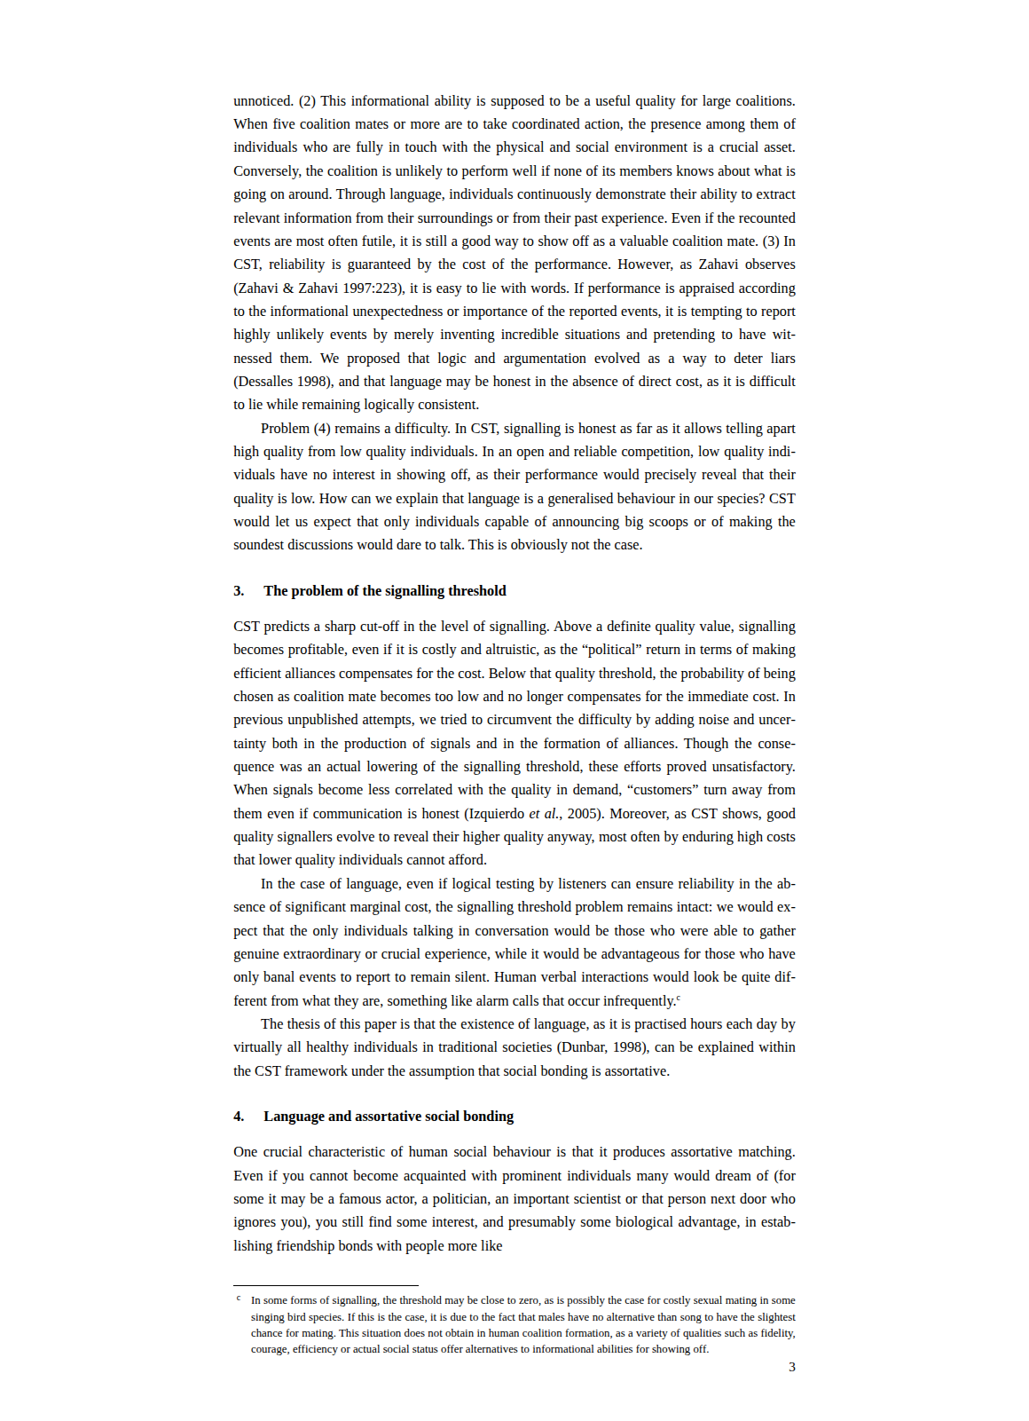unnoticed. (2) This informational ability is supposed to be a useful quality for large coalitions. When five coalition mates or more are to take coordinated action, the presence among them of individuals who are fully in touch with the physical and social environment is a crucial asset. Conversely, the coalition is unlikely to perform well if none of its members knows about what is going on around. Through language, individuals continuously demonstrate their ability to extract relevant information from their surroundings or from their past experience. Even if the recounted events are most often futile, it is still a good way to show off as a valuable coalition mate. (3) In CST, reliability is guaranteed by the cost of the performance. However, as Zahavi observes (Zahavi & Zahavi 1997:223), it is easy to lie with words. If performance is appraised according to the informational unexpectedness or importance of the reported events, it is tempting to report highly unlikely events by merely inventing incredible situations and pretending to have witnessed them. We proposed that logic and argumentation evolved as a way to deter liars (Dessalles 1998), and that language may be honest in the absence of direct cost, as it is difficult to lie while remaining logically consistent.
Problem (4) remains a difficulty. In CST, signalling is honest as far as it allows telling apart high quality from low quality individuals. In an open and reliable competition, low quality individuals have no interest in showing off, as their performance would precisely reveal that their quality is low. How can we explain that language is a generalised behaviour in our species? CST would let us expect that only individuals capable of announcing big scoops or of making the soundest discussions would dare to talk. This is obviously not the case.
3. The problem of the signalling threshold
CST predicts a sharp cut-off in the level of signalling. Above a definite quality value, signalling becomes profitable, even if it is costly and altruistic, as the “political” return in terms of making efficient alliances compensates for the cost. Below that quality threshold, the probability of being chosen as coalition mate becomes too low and no longer compensates for the immediate cost. In previous unpublished attempts, we tried to circumvent the difficulty by adding noise and uncertainty both in the production of signals and in the formation of alliances. Though the consequence was an actual lowering of the signalling threshold, these efforts proved unsatisfactory. When signals become less correlated with the quality in demand, “customers” turn away from them even if communication is honest (Izquierdo et al., 2005). Moreover, as CST shows, good quality signallers evolve to reveal their higher quality anyway, most often by enduring high costs that lower quality individuals cannot afford.
In the case of language, even if logical testing by listeners can ensure reliability in the absence of significant marginal cost, the signalling threshold problem remains intact: we would expect that the only individuals talking in conversation would be those who were able to gather genuine extraordinary or crucial experience, while it would be advantageous for those who have only banal events to report to remain silent. Human verbal interactions would look be quite different from what they are, something like alarm calls that occur infrequently.c
The thesis of this paper is that the existence of language, as it is practised hours each day by virtually all healthy individuals in traditional societies (Dunbar, 1998), can be explained within the CST framework under the assumption that social bonding is assortative.
4. Language and assortative social bonding
One crucial characteristic of human social behaviour is that it produces assortative matching. Even if you cannot become acquainted with prominent individuals many would dream of (for some it may be a famous actor, a politician, an important scientist or that person next door who ignores you), you still find some interest, and presumably some biological advantage, in establishing friendship bonds with people more like
c In some forms of signalling, the threshold may be close to zero, as is possibly the case for costly sexual mating in some singing bird species. If this is the case, it is due to the fact that males have no alternative than song to have the slightest chance for mating. This situation does not obtain in human coalition formation, as a variety of qualities such as fidelity, courage, efficiency or actual social status offer alternatives to informational abilities for showing off.
3